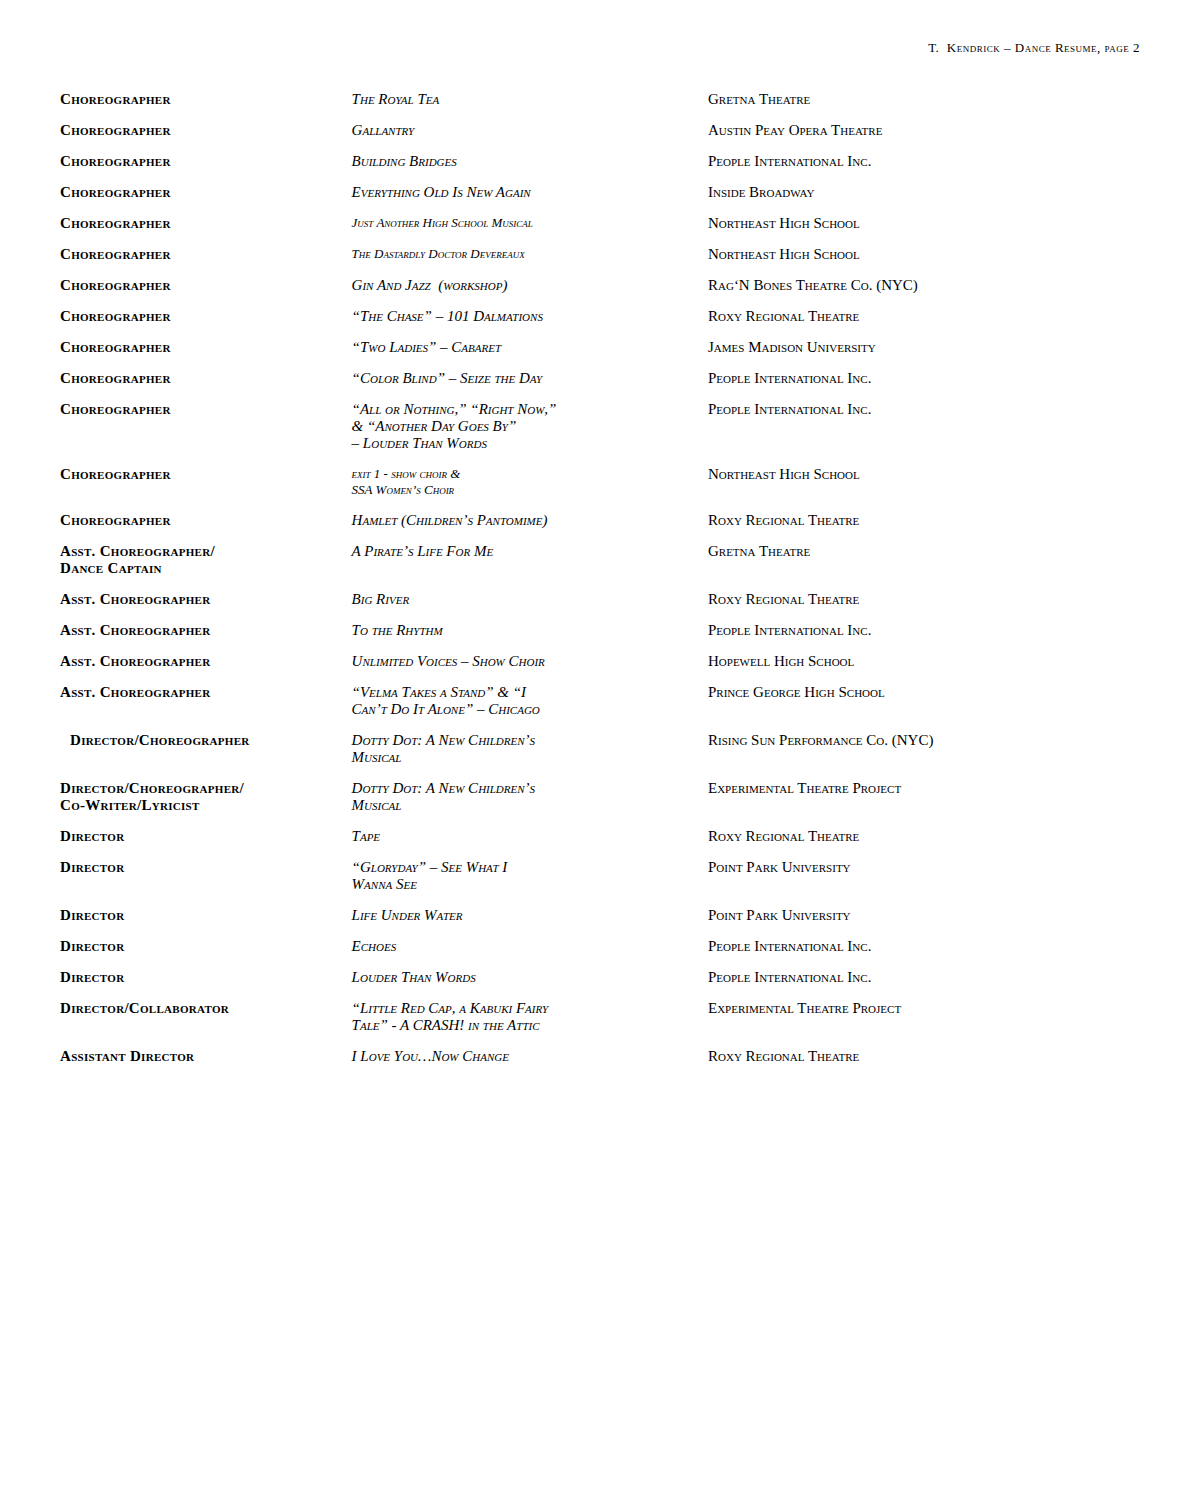T. Kendrick – Dance Resume, page 2
| Choreographer | The Royal Tea | Gretna Theatre |
| Choreographer | Gallantry | Austin Peay Opera Theatre |
| Choreographer | Building Bridges | People International Inc. |
| Choreographer | Everything Old Is New Again | Inside Broadway |
| Choreographer | Just Another High School Musical | Northeast High School |
| Choreographer | The Dastardly Doctor Devereaux | Northeast High School |
| Choreographer | Gin And Jazz (workshop) | Rag‘N Bones Theatre Co. (NYC) |
| Choreographer | “The Chase” – 101 Dalmations | Roxy Regional Theatre |
| Choreographer | “Two Ladies” – Cabaret | James Madison University |
| Choreographer | “Color Blind” – Seize the Day | People International Inc. |
| Choreographer | “All or Nothing,” “Right Now,” & “Another Day Goes By” – Louder Than Words | People International Inc. |
| Choreographer | exit 1 - show choir & SSA Women’s Choir | Northeast High School |
| Choreographer | Hamlet (Children’s Pantomime) | Roxy Regional Theatre |
| Asst. Choreographer/ Dance Captain | A Pirate’s Life For Me | Gretna Theatre |
| Asst. Choreographer | Big River | Roxy Regional Theatre |
| Asst. Choreographer | To the Rhythm | People International Inc. |
| Asst. Choreographer | Unlimited Voices – Show Choir | Hopewell High School |
| Asst. Choreographer | “Velma Takes a Stand” & “I Can’t Do It Alone” – Chicago | Prince George High School |
| Director/Choreographer | Dotty Dot: A New Children’s Musical | Rising Sun Performance Co. (NYC) |
| Director/Choreographer/ Co-Writer/Lyricist | Dotty Dot: A New Children’s Musical | Experimental Theatre Project |
| Director | Tape | Roxy Regional Theatre |
| Director | “Gloryday” – See What I Wanna See | Point Park University |
| Director | Life Under Water | Point Park University |
| Director | Echoes | People International Inc. |
| Director | Louder Than Words | People International Inc. |
| Director/Collaborator | “Little Red Cap, a Kabuki Fairy Tale” - A CRASH! in the Attic | Experimental Theatre Project |
| Assistant Director | I Love You…Now Change | Roxy Regional Theatre |